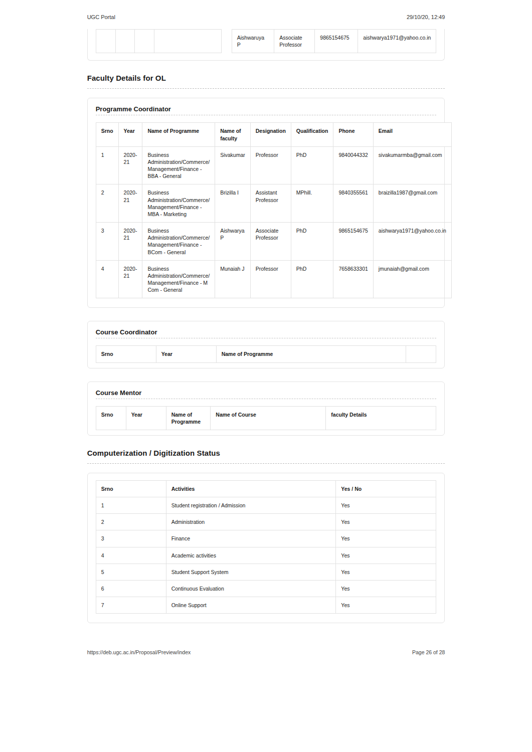UGC Portal
29/10/20, 12:49
| | | | | | Aishwaruya P | Associate Professor | 9865154675 | aishwarya1971@yahoo.co.in |
Faculty Details for OL
Programme Coordinator
| Srno | Year | Name of Programme | Name of faculty | Designation | Qualification | Phone | Email |
| --- | --- | --- | --- | --- | --- | --- | --- |
| 1 | 2020-21 | Business Administration/Commerce/ Management/Finance - BBA - General | Sivakumar | Professor | PhD | 9840044332 | sivakumarmba@gmail.com |
| 2 | 2020-21 | Business Administration/Commerce/ Management/Finance - MBA - Marketing | Brizilla I | Assistant Professor | MPhill. | 9840355561 | braizilla1987@gmail.com |
| 3 | 2020-21 | Business Administration/Commerce/ Management/Finance - BCom - General | Aishwarya P | Associate Professor | PhD | 9865154675 | aishwarya1971@yahoo.co.in |
| 4 | 2020-21 | Business Administration/Commerce/ Management/Finance - M Com - General | Munaiah J | Professor | PhD | 7658633301 | jmunaiah@gmail.com |
Course Coordinator
| Srno | Year | Name of Programme | |
| --- | --- | --- | --- |
Course Mentor
| Srno | Year | Name of Programme | Name of Course | faculty Details |
| --- | --- | --- | --- | --- |
Computerization / Digitization Status
| Srno | Activities | Yes / No |
| --- | --- | --- |
| 1 | Student registration / Admission | Yes |
| 2 | Administration | Yes |
| 3 | Finance | Yes |
| 4 | Academic activities | Yes |
| 5 | Student Support System | Yes |
| 6 | Continuous Evaluation | Yes |
| 7 | Online Support | Yes |
https://deb.ugc.ac.in/Proposal/Preview/index
Page 26 of 28